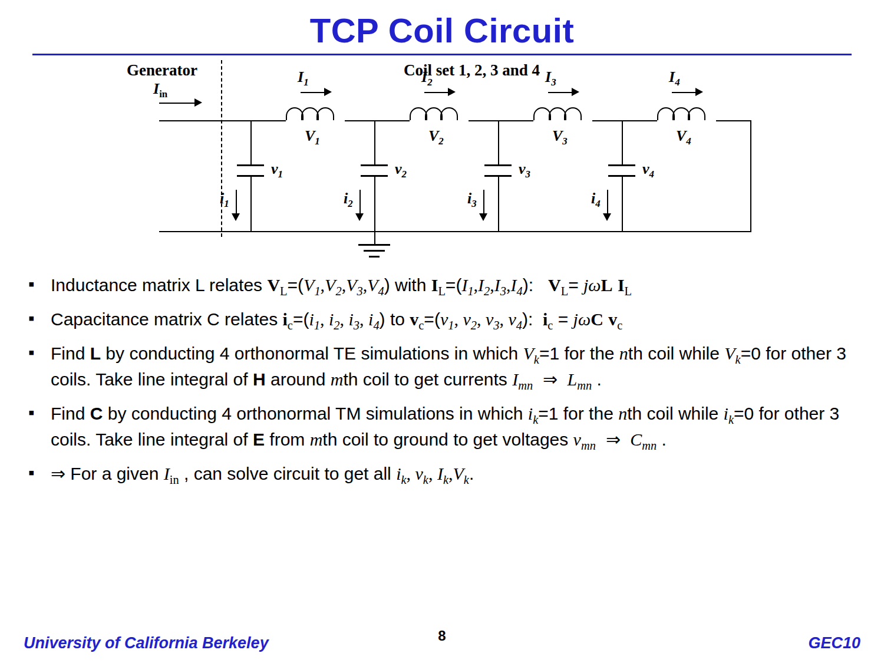TCP Coil Circuit
Generator
Coil set 1, 2, 3 and 4
Iin
I1
I2
I3
I4
V1
V2
V3
V4
v1
v2
v3
v4
i1
i2
i3
i4
Inductance matrix L relates VL=(V1,V2,V3,V4) with IL=(I1,I2,I3,I4): VL= jω L IL
Capacitance matrix C relates ic=(i1, i2, i3, i4) to vc=(v1, v2, v3, v4): ic = jω C vc
Find L by conducting 4 orthonormal TE simulations in which Vk=1 for the nth coil while Vk=0 for other 3 coils. Take line integral of H around mth coil to get currents Imn ⇒ Lmn .
Find C by conducting 4 orthonormal TM simulations in which ik=1 for the nth coil while ik=0 for other 3 coils. Take line integral of E from mth coil to ground to get voltages vmn ⇒ Cmn .
⇒ For a given Iin , can solve circuit to get all ik, vk, Ik,Vk.
University of California Berkeley
8
GEC10